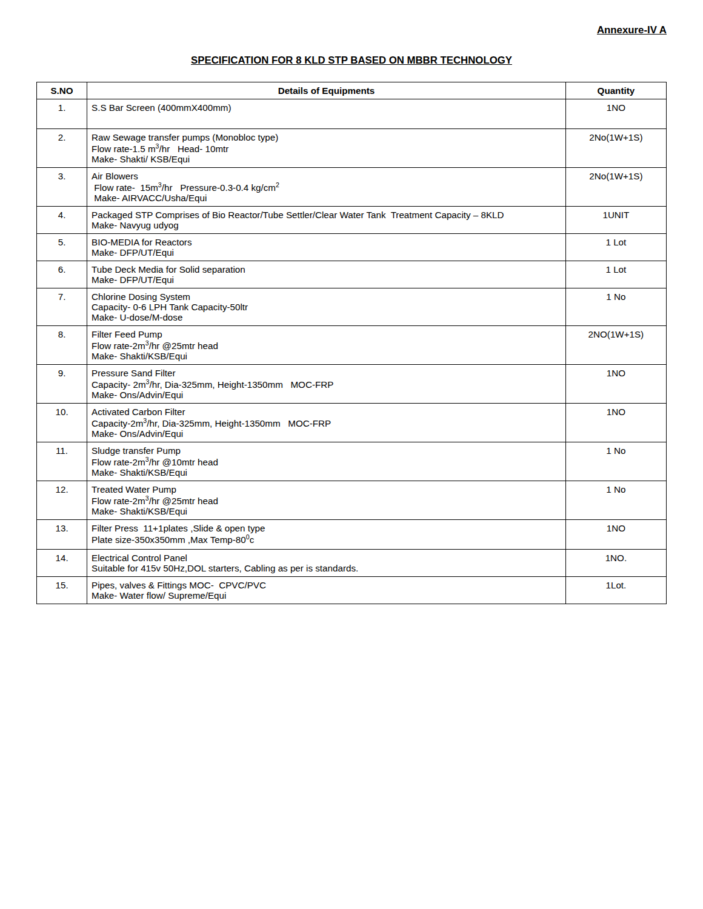Annexure-IV A
SPECIFICATION FOR 8 KLD STP BASED ON MBBR TECHNOLOGY
| S.NO | Details of Equipments | Quantity |
| --- | --- | --- |
| 1. | S.S Bar Screen (400mmX400mm) | 1NO |
| 2. | Raw Sewage transfer pumps (Monobloc type) Flow rate-1.5 m 3 /hr Head- 10mtr Make- Shakti/ KSB/Equi | 2No(1W+1S) |
| 3. | Air Blowers Flow rate- 15m 3 /hr Pressure-0.3-0.4 kg/cm 2 Make- AIRVACC/Usha/Equi | 2No(1W+1S) |
| 4. | Packaged STP Comprises of Bio Reactor/Tube Settler/Clear Water Tank Treatment Capacity – 8KLD Make- Navyug udyog | 1UNIT |
| 5. | BIO-MEDIA for Reactors Make- DFP/UT/Equi | 1 Lot |
| 6. | Tube Deck Media for Solid separation Make- DFP/UT/Equi | 1 Lot |
| 7. | Chlorine Dosing System Capacity- 0-6 LPH Tank Capacity-50ltr Make- U-dose/M-dose | 1 No |
| 8. | Filter Feed Pump Flow rate-2m 3 /hr @25mtr head Make- Shakti/KSB/Equi | 2NO(1W+1S) |
| 9. | Pressure Sand Filter Capacity- 2m 3 /hr, Dia-325mm, Height-1350mm MOC-FRP Make- Ons/Advin/Equi | 1NO |
| 10. | Activated Carbon Filter Capacity-2m 3 /hr, Dia-325mm, Height-1350mm MOC-FRP Make- Ons/Advin/Equi | 1NO |
| 11. | Sludge transfer Pump Flow rate-2m 3 /hr @10mtr head Make- Shakti/KSB/Equi | 1 No |
| 12. | Treated Water Pump Flow rate-2m 3 /hr @25mtr head Make- Shakti/KSB/Equi | 1 No |
| 13. | Filter Press 11+1plates ,Slide & open type Plate size-350x350mm ,Max Temp-80 0 c | 1NO |
| 14. | Electrical Control Panel Suitable for 415v 50Hz,DOL starters, Cabling as per is standards. | 1NO. |
| 15. | Pipes, valves & Fittings MOC- CPVC/PVC Make- Water flow/ Supreme/Equi | 1Lot. |